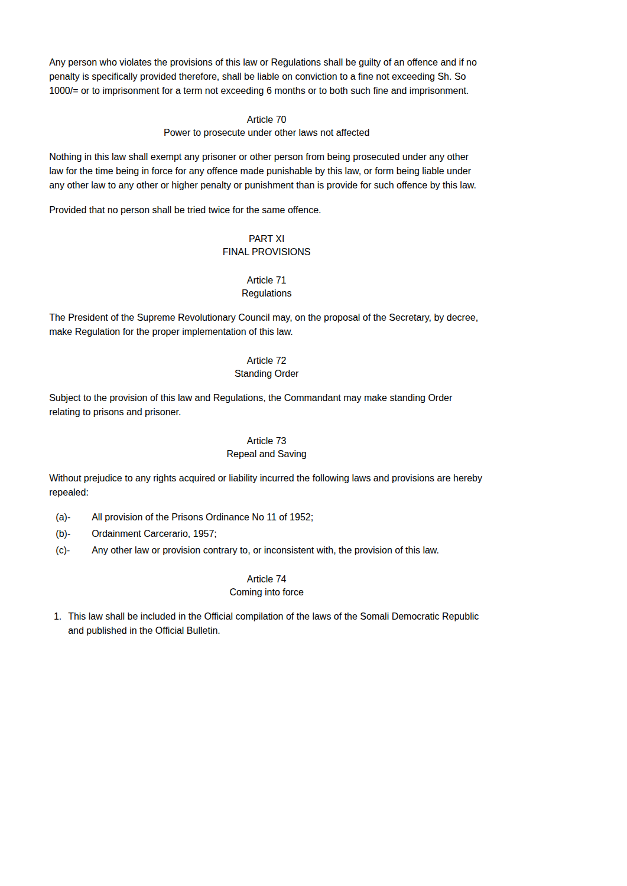Any person who violates the provisions of this law or Regulations shall be guilty of an offence and if no penalty is specifically provided therefore, shall be liable on conviction to a fine not exceeding Sh. So 1000/= or to imprisonment for a term not exceeding 6 months or to both such fine and imprisonment.
Article 70 Power to prosecute under other laws not affected
Nothing in this law shall exempt any prisoner or other person from being prosecuted under any other law for the time being in force for any offence made punishable by this law, or form being liable under any other law to any other or higher penalty or punishment than is provide for such offence by this law.
Provided that no person shall be tried twice for the same offence.
PART XI FINAL PROVISIONS
Article 71 Regulations
The President of the Supreme Revolutionary Council may, on the proposal of the Secretary, by decree, make Regulation for the proper implementation of this law.
Article 72 Standing Order
Subject to the provision of this law and Regulations, the Commandant may make standing Order relating to prisons and prisoner.
Article 73 Repeal and Saving
Without prejudice to any rights acquired or liability incurred the following laws and provisions are hereby repealed:
(a)-All provision of the Prisons Ordinance No 11 of 1952;
(b)-Ordainment Carcerario, 1957;
(c)-Any other law or provision contrary to, or inconsistent with, the provision of this law.
Article 74 Coming into force
This law shall be included in the Official compilation of the laws of the Somali Democratic Republic and published in the Official Bulletin.